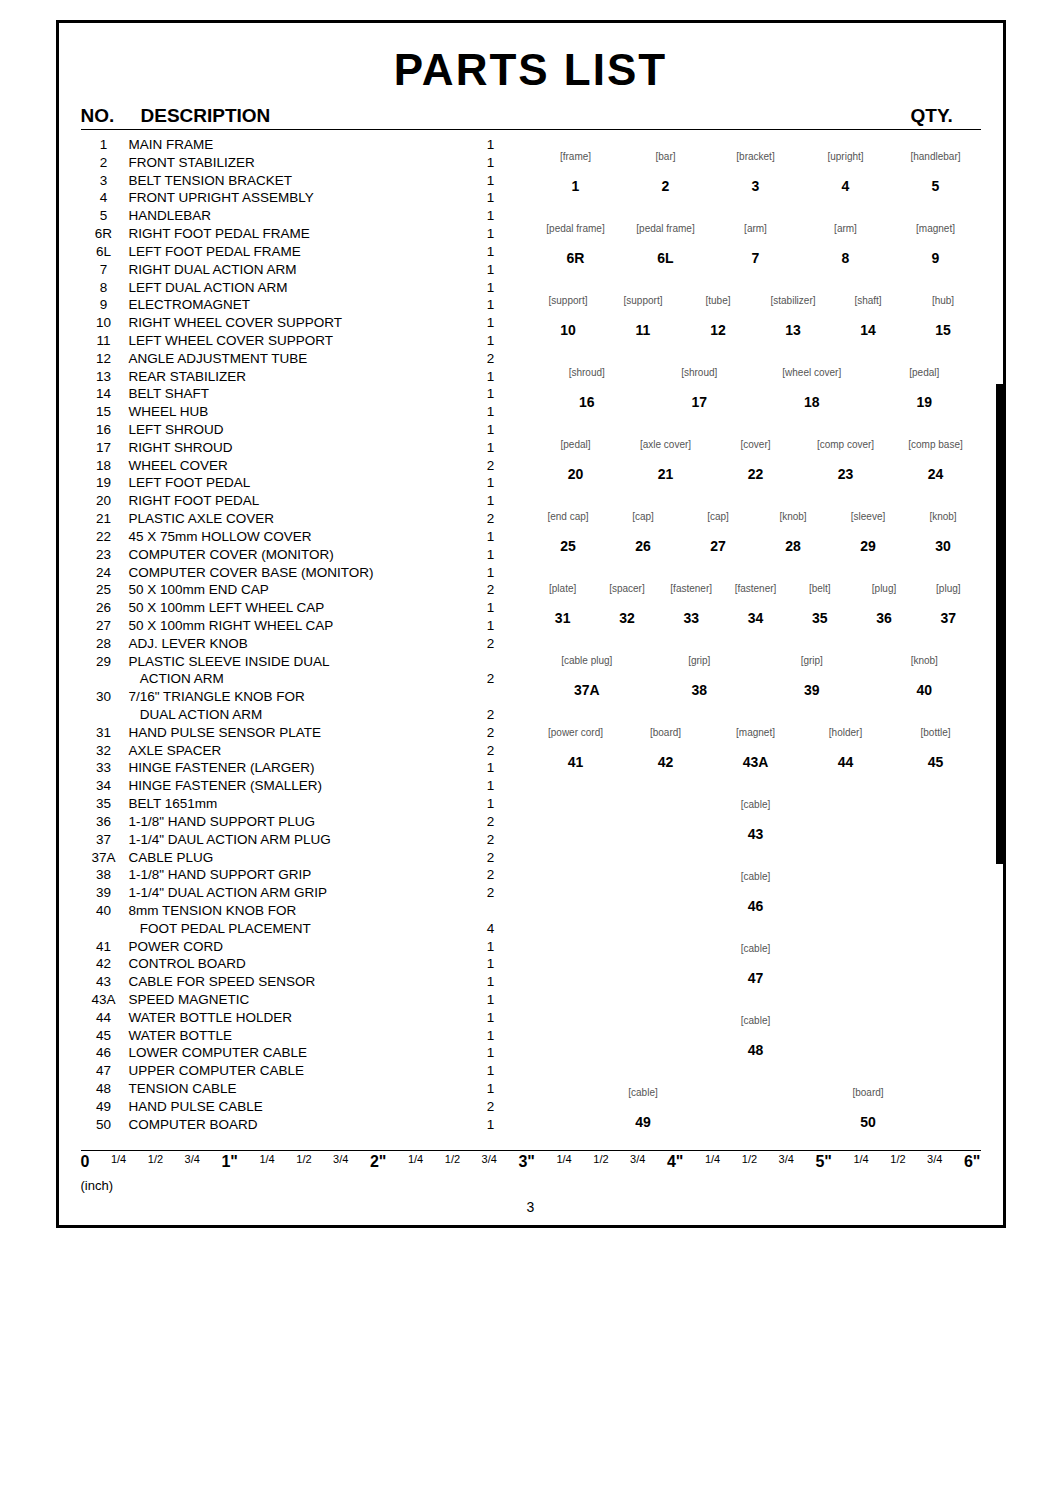PARTS LIST
NO.
DESCRIPTION
QTY.
| 1 | MAIN FRAME | 1 |
| 2 | FRONT STABILIZER | 1 |
| 3 | BELT TENSION BRACKET | 1 |
| 4 | FRONT UPRIGHT ASSEMBLY | 1 |
| 5 | HANDLEBAR | 1 |
| 6R | RIGHT FOOT PEDAL FRAME | 1 |
| 6L | LEFT FOOT PEDAL FRAME | 1 |
| 7 | RIGHT DUAL ACTION ARM | 1 |
| 8 | LEFT DUAL ACTION ARM | 1 |
| 9 | ELECTROMAGNET | 1 |
| 10 | RIGHT WHEEL COVER SUPPORT | 1 |
| 11 | LEFT WHEEL COVER SUPPORT | 1 |
| 12 | ANGLE ADJUSTMENT TUBE | 2 |
| 13 | REAR STABILIZER | 1 |
| 14 | BELT SHAFT | 1 |
| 15 | WHEEL HUB | 1 |
| 16 | LEFT SHROUD | 1 |
| 17 | RIGHT SHROUD | 1 |
| 18 | WHEEL COVER | 2 |
| 19 | LEFT FOOT PEDAL | 1 |
| 20 | RIGHT FOOT PEDAL | 1 |
| 21 | PLASTIC AXLE COVER | 2 |
| 22 | 45 X 75mm HOLLOW COVER | 1 |
| 23 | COMPUTER COVER (MONITOR) | 1 |
| 24 | COMPUTER COVER BASE (MONITOR) | 1 |
| 25 | 50 X 100mm END CAP | 2 |
| 26 | 50 X 100mm LEFT WHEEL CAP | 1 |
| 27 | 50 X 100mm RIGHT WHEEL CAP | 1 |
| 28 | ADJ. LEVER KNOB | 2 |
| 29 | PLASTIC SLEEVE INSIDE DUAL ACTION ARM | 2 |
| 30 | 7/16" TRIANGLE KNOB FOR DUAL ACTION ARM | 2 |
| 31 | HAND PULSE SENSOR PLATE | 2 |
| 32 | AXLE SPACER | 2 |
| 33 | HINGE FASTENER (LARGER) | 1 |
| 34 | HINGE FASTENER (SMALLER) | 1 |
| 35 | BELT 1651mm | 1 |
| 36 | 1-1/8" HAND SUPPORT PLUG | 2 |
| 37 | 1-1/4" DAUL ACTION ARM PLUG | 2 |
| 37A | CABLE PLUG | 2 |
| 38 | 1-1/8" HAND SUPPORT GRIP | 2 |
| 39 | 1-1/4" DUAL ACTION ARM GRIP | 2 |
| 40 | 8mm TENSION KNOB FOR FOOT PEDAL PLACEMENT | 4 |
| 41 | POWER CORD | 1 |
| 42 | CONTROL BOARD | 1 |
| 43 | CABLE FOR SPEED SENSOR | 1 |
| 43A | SPEED MAGNETIC | 1 |
| 44 | WATER BOTTLE HOLDER | 1 |
| 45 | WATER BOTTLE | 1 |
| 46 | LOWER COMPUTER CABLE | 1 |
| 47 | UPPER COMPUTER CABLE | 1 |
| 48 | TENSION CABLE | 1 |
| 49 | HAND PULSE CABLE | 2 |
| 50 | COMPUTER BOARD | 1 |
[frame]
1
[bar]
2
[bracket]
3
[upright]
4
[handlebar]
5
[pedal frame]
6R
[pedal frame]
6L
[arm]
7
[arm]
8
[magnet]
9
[support]
10
[support]
11
[tube]
12
[stabilizer]
13
[shaft]
14
[hub]
15
[shroud]
16
[shroud]
17
[wheel cover]
18
[pedal]
19
[pedal]
20
[axle cover]
21
[cover]
22
[comp cover]
23
[comp base]
24
[end cap]
25
[cap]
26
[cap]
27
[knob]
28
[sleeve]
29
[knob]
30
[plate]
31
[spacer]
32
[fastener]
33
[fastener]
34
[belt]
35
[plug]
36
[plug]
37
[cable plug]
37A
[grip]
38
[grip]
39
[knob]
40
[power cord]
41
[board]
42
[magnet]
43A
[holder]
44
[bottle]
45
[cable]
43
[cable]
46
[cable]
47
[cable]
48
[cable]
49
[board]
50
01/41/23/4 1"1/41/23/4 2"1/41/23/4 3"1/41/23/4 4"1/41/23/4 5"1/41/23/4 6"
(inch)
3